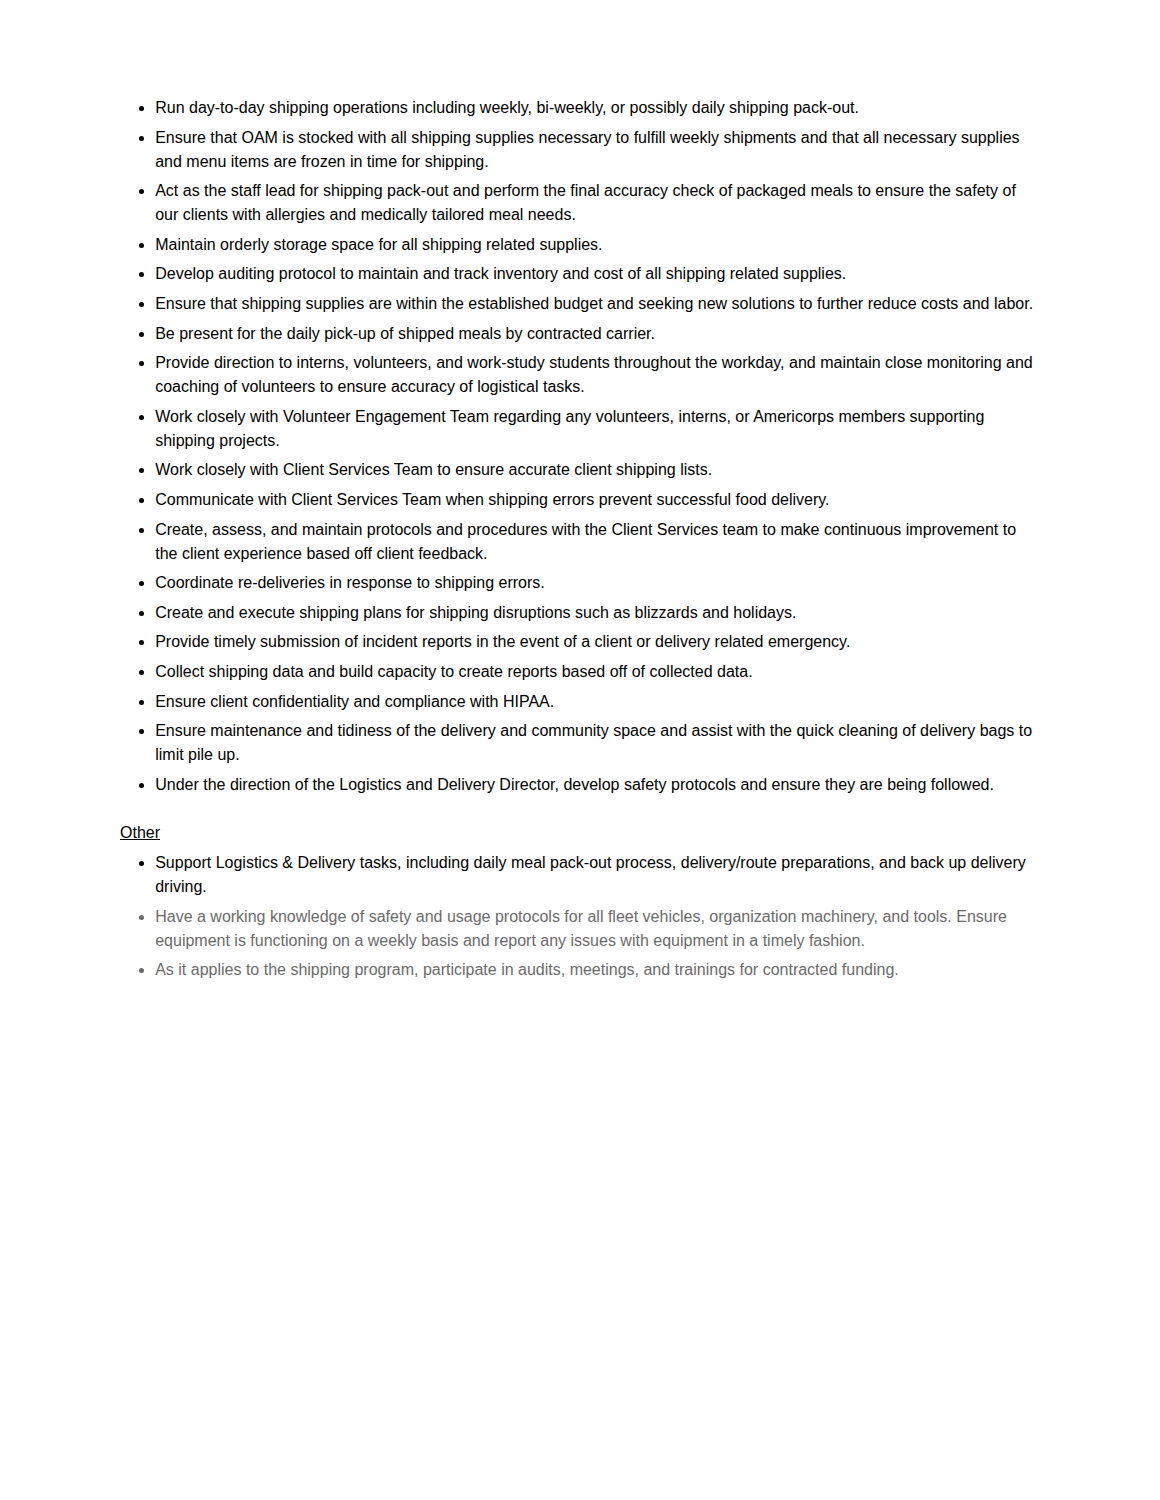Run day-to-day shipping operations including weekly, bi-weekly, or possibly daily shipping pack-out.
Ensure that OAM is stocked with all shipping supplies necessary to fulfill weekly shipments and that all necessary supplies and menu items are frozen in time for shipping.
Act as the staff lead for shipping pack-out and perform the final accuracy check of packaged meals to ensure the safety of our clients with allergies and medically tailored meal needs.
Maintain orderly storage space for all shipping related supplies.
Develop auditing protocol to maintain and track inventory and cost of all shipping related supplies.
Ensure that shipping supplies are within the established budget and seeking new solutions to further reduce costs and labor.
Be present for the daily pick-up of shipped meals by contracted carrier.
Provide direction to interns, volunteers, and work-study students throughout the workday, and maintain close monitoring and coaching of volunteers to ensure accuracy of logistical tasks.
Work closely with Volunteer Engagement Team regarding any volunteers, interns, or Americorps members supporting shipping projects.
Work closely with Client Services Team to ensure accurate client shipping lists.
Communicate with Client Services Team when shipping errors prevent successful food delivery.
Create, assess, and maintain protocols and procedures with the Client Services team to make continuous improvement to the client experience based off client feedback.
Coordinate re-deliveries in response to shipping errors.
Create and execute shipping plans for shipping disruptions such as blizzards and holidays.
Provide timely submission of incident reports in the event of a client or delivery related emergency.
Collect shipping data and build capacity to create reports based off of collected data.
Ensure client confidentiality and compliance with HIPAA.
Ensure maintenance and tidiness of the delivery and community space and assist with the quick cleaning of delivery bags to limit pile up.
Under the direction of the Logistics and Delivery Director, develop safety protocols and ensure they are being followed.
Other
Support Logistics & Delivery tasks, including daily meal pack-out process, delivery/route preparations, and back up delivery driving.
Have a working knowledge of safety and usage protocols for all fleet vehicles, organization machinery, and tools. Ensure equipment is functioning on a weekly basis and report any issues with equipment in a timely fashion.
As it applies to the shipping program, participate in audits, meetings, and trainings for contracted funding.